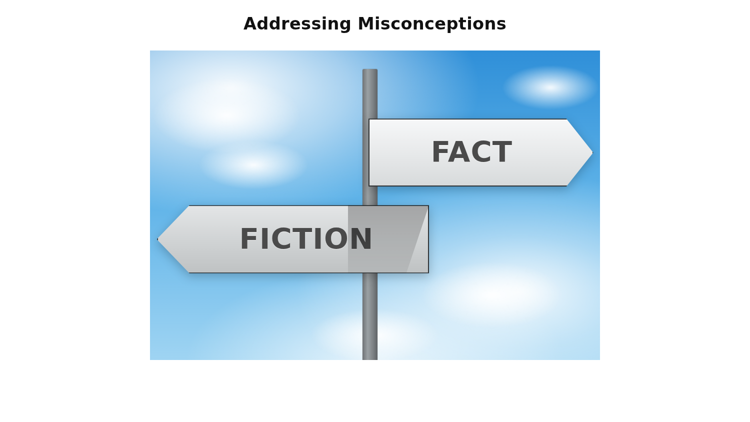Addressing Misconceptions
FACT
FICTION